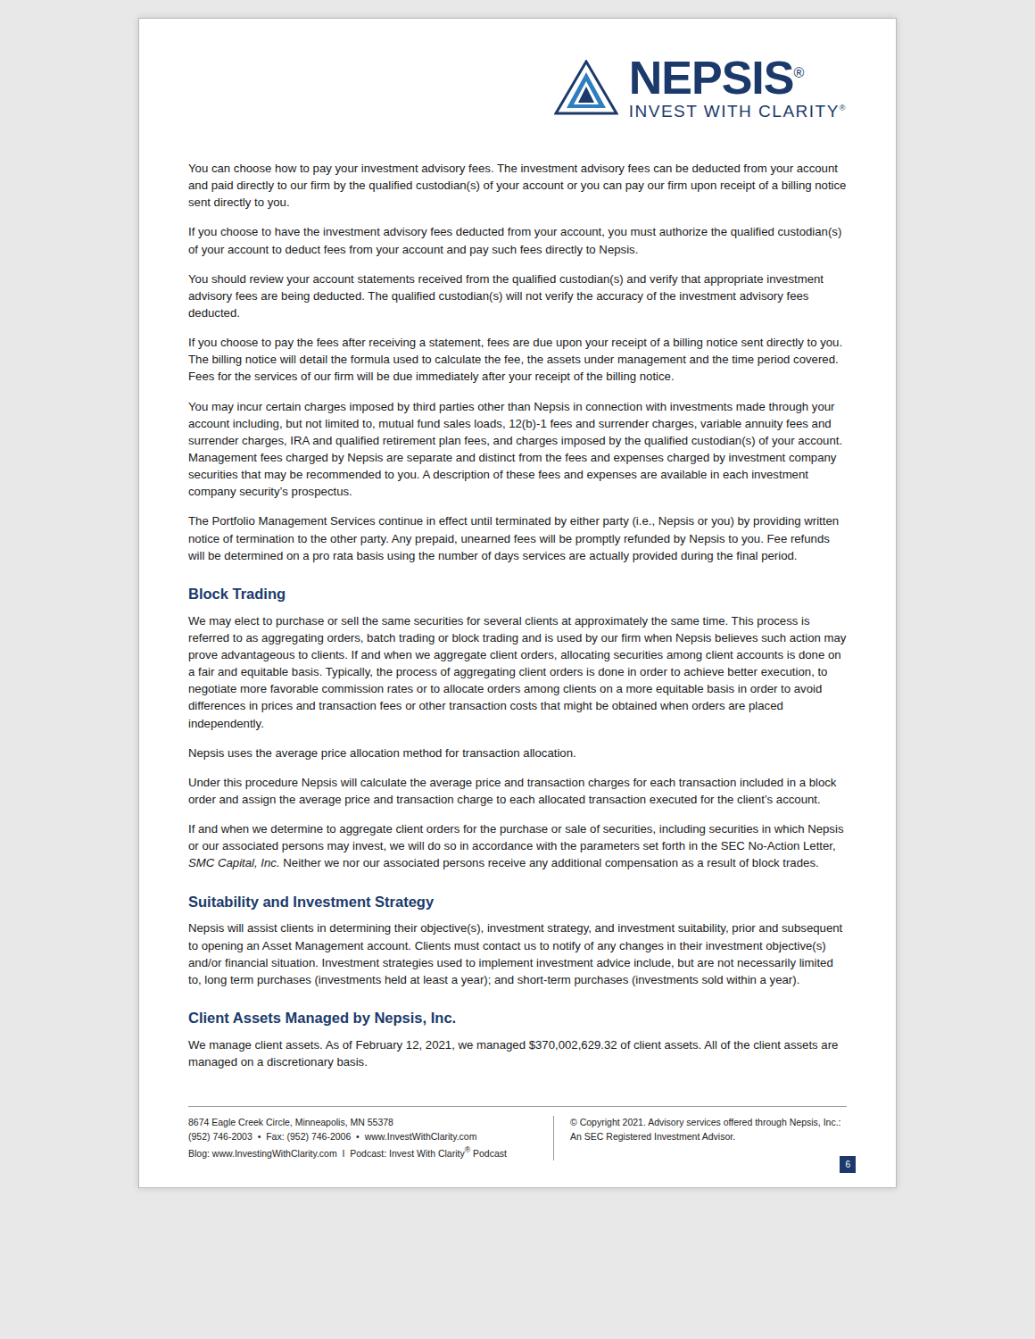NEPSIS®
INVEST WITH CLARITY®
You can choose how to pay your investment advisory fees. The investment advisory fees can be deducted from your account and paid directly to our firm by the qualified custodian(s) of your account or you can pay our firm upon receipt of a billing notice sent directly to you.
If you choose to have the investment advisory fees deducted from your account, you must authorize the qualified custodian(s) of your account to deduct fees from your account and pay such fees directly to Nepsis.
You should review your account statements received from the qualified custodian(s) and verify that appropriate investment advisory fees are being deducted. The qualified custodian(s) will not verify the accuracy of the investment advisory fees deducted.
If you choose to pay the fees after receiving a statement, fees are due upon your receipt of a billing notice sent directly to you. The billing notice will detail the formula used to calculate the fee, the assets under management and the time period covered. Fees for the services of our firm will be due immediately after your receipt of the billing notice.
You may incur certain charges imposed by third parties other than Nepsis in connection with investments made through your account including, but not limited to, mutual fund sales loads, 12(b)-1 fees and surrender charges, variable annuity fees and surrender charges, IRA and qualified retirement plan fees, and charges imposed by the qualified custodian(s) of your account. Management fees charged by Nepsis are separate and distinct from the fees and expenses charged by investment company securities that may be recommended to you. A description of these fees and expenses are available in each investment company security’s prospectus.
The Portfolio Management Services continue in effect until terminated by either party (i.e., Nepsis or you) by providing written notice of termination to the other party. Any prepaid, unearned fees will be promptly refunded by Nepsis to you. Fee refunds will be determined on a pro rata basis using the number of days services are actually provided during the final period.
Block Trading
We may elect to purchase or sell the same securities for several clients at approximately the same time. This process is referred to as aggregating orders, batch trading or block trading and is used by our firm when Nepsis believes such action may prove advantageous to clients. If and when we aggregate client orders, allocating securities among client accounts is done on a fair and equitable basis. Typically, the process of aggregating client orders is done in order to achieve better execution, to negotiate more favorable commission rates or to allocate orders among clients on a more equitable basis in order to avoid differences in prices and transaction fees or other transaction costs that might be obtained when orders are placed independently.
Nepsis uses the average price allocation method for transaction allocation.
Under this procedure Nepsis will calculate the average price and transaction charges for each transaction included in a block order and assign the average price and transaction charge to each allocated transaction executed for the client’s account.
If and when we determine to aggregate client orders for the purchase or sale of securities, including securities in which Nepsis or our associated persons may invest, we will do so in accordance with the parameters set forth in the SEC No-Action Letter, SMC Capital, Inc. Neither we nor our associated persons receive any additional compensation as a result of block trades.
Suitability and Investment Strategy
Nepsis will assist clients in determining their objective(s), investment strategy, and investment suitability, prior and subsequent to opening an Asset Management account. Clients must contact us to notify of any changes in their investment objective(s) and/or financial situation. Investment strategies used to implement investment advice include, but are not necessarily limited to, long term purchases (investments held at least a year); and short-term purchases (investments sold within a year).
Client Assets Managed by Nepsis, Inc.
We manage client assets. As of February 12, 2021, we managed $370,002,629.32 of client assets. All of the client assets are managed on a discretionary basis.
8674 Eagle Creek Circle, Minneapolis, MN 55378
(952) 746-2003 • Fax: (952) 746-2006 • www.InvestWithClarity.com
Blog: www.InvestingWithClarity.com I Podcast: Invest With Clarity® Podcast
© Copyright 2021. Advisory services offered through Nepsis, Inc.: An SEC Registered Investment Advisor. 6